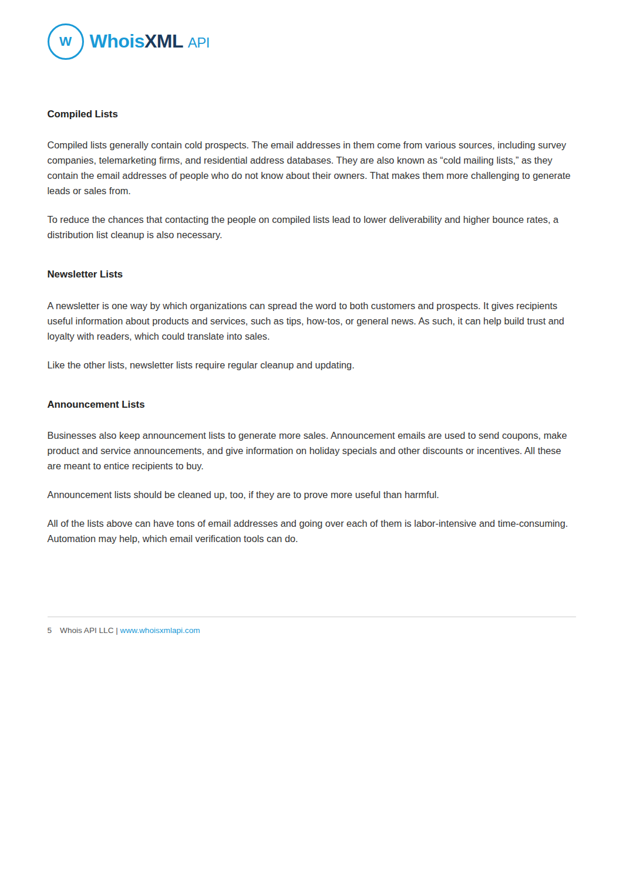W
Whois XML API
Compiled Lists
Compiled lists generally contain cold prospects. The email addresses in them come from various sources, including survey companies, telemarketing firms, and residential address databases. They are also known as “cold mailing lists,” as they contain the email addresses of people who do not know about their owners. That makes them more challenging to generate leads or sales from.
To reduce the chances that contacting the people on compiled lists lead to lower deliverability and higher bounce rates, a distribution list cleanup is also necessary.
Newsletter Lists
A newsletter is one way by which organizations can spread the word to both customers and prospects. It gives recipients useful information about products and services, such as tips, how-tos, or general news. As such, it can help build trust and loyalty with readers, which could translate into sales.
Like the other lists, newsletter lists require regular cleanup and updating.
Announcement Lists
Businesses also keep announcement lists to generate more sales. Announcement emails are used to send coupons, make product and service announcements, and give information on holiday specials and other discounts or incentives. All these are meant to entice recipients to buy.
Announcement lists should be cleaned up, too, if they are to prove more useful than harmful.
All of the lists above can have tons of email addresses and going over each of them is labor-intensive and time-consuming. Automation may help, which email verification tools can do.
5 Whois API LLC | www.whoisxmlapi.com